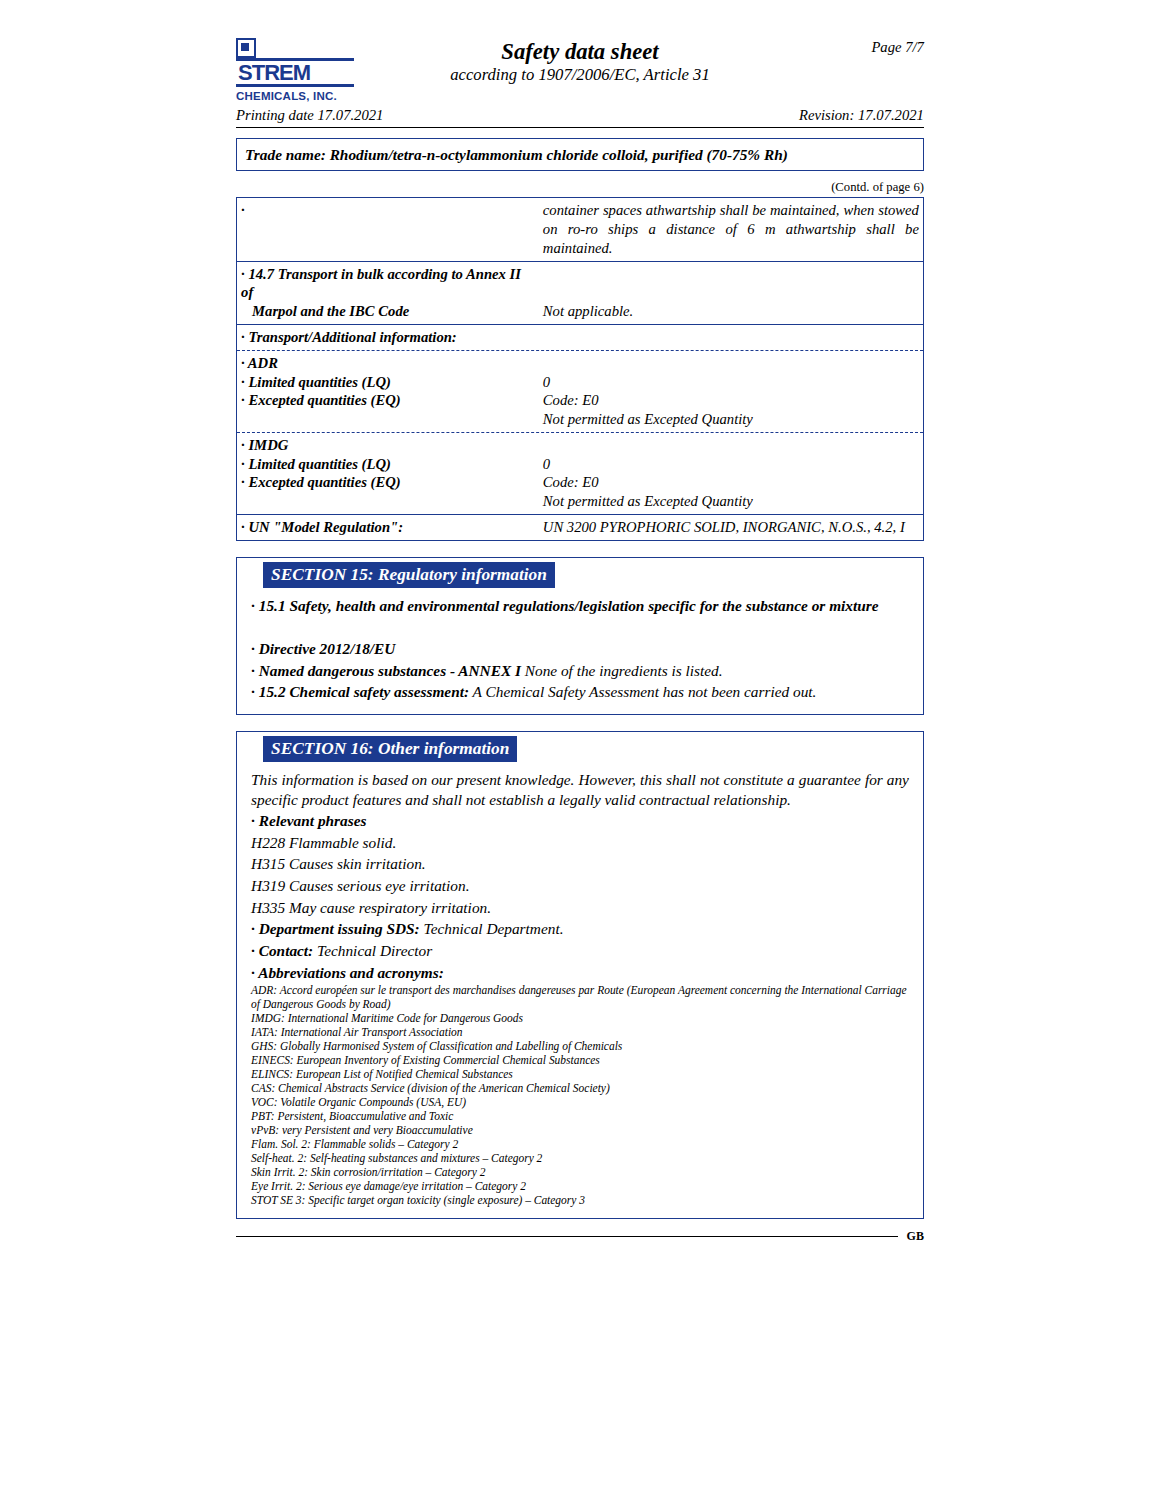STREM
CHEMICALS, INC.
Page 7/7
Safety data sheet
according to 1907/2006/EC, Article 31
Printing date 17.07.2021
Revision: 17.07.2021
Trade name: Rhodium/tetra-n-octylammonium chloride colloid, purified (70-75% Rh)
(Contd. of page 6)
| · | container spaces athwartship shall be maintained, when stowed on ro-ro ships a distance of 6 m athwartship shall be maintained. |
| · 14.7 Transport in bulk according to Annex II of Marpol and the IBC Code | Not applicable. |
| · Transport/Additional information: |
| · ADR · Limited quantities (LQ) · Excepted quantities (EQ) | 0 Code: E0 Not permitted as Excepted Quantity |
| · IMDG · Limited quantities (LQ) · Excepted quantities (EQ) | 0 Code: E0 Not permitted as Excepted Quantity |
| · UN "Model Regulation": | UN 3200 PYROPHORIC SOLID, INORGANIC, N.O.S., 4.2, I |
SECTION 15: Regulatory information
· 15.1 Safety, health and environmental regulations/legislation specific for the substance or mixture
· Directive 2012/18/EU
· Named dangerous substances - ANNEX I None of the ingredients is listed.
· 15.2 Chemical safety assessment: A Chemical Safety Assessment has not been carried out.
SECTION 16: Other information
This information is based on our present knowledge. However, this shall not constitute a guarantee for any specific product features and shall not establish a legally valid contractual relationship.
· Relevant phrases
H228 Flammable solid.
H315 Causes skin irritation.
H319 Causes serious eye irritation.
H335 May cause respiratory irritation.
· Department issuing SDS: Technical Department.
· Contact: Technical Director
· Abbreviations and acronyms:
ADR: Accord européen sur le transport des marchandises dangereuses par Route (European Agreement concerning the International Carriage of Dangerous Goods by Road)
IMDG: International Maritime Code for Dangerous Goods
IATA: International Air Transport Association
GHS: Globally Harmonised System of Classification and Labelling of Chemicals
EINECS: European Inventory of Existing Commercial Chemical Substances
ELINCS: European List of Notified Chemical Substances
CAS: Chemical Abstracts Service (division of the American Chemical Society)
VOC: Volatile Organic Compounds (USA, EU)
PBT: Persistent, Bioaccumulative and Toxic
vPvB: very Persistent and very Bioaccumulative
Flam. Sol. 2: Flammable solids – Category 2
Self-heat. 2: Self-heating substances and mixtures – Category 2
Skin Irrit. 2: Skin corrosion/irritation – Category 2
Eye Irrit. 2: Serious eye damage/eye irritation – Category 2
STOT SE 3: Specific target organ toxicity (single exposure) – Category 3
GB